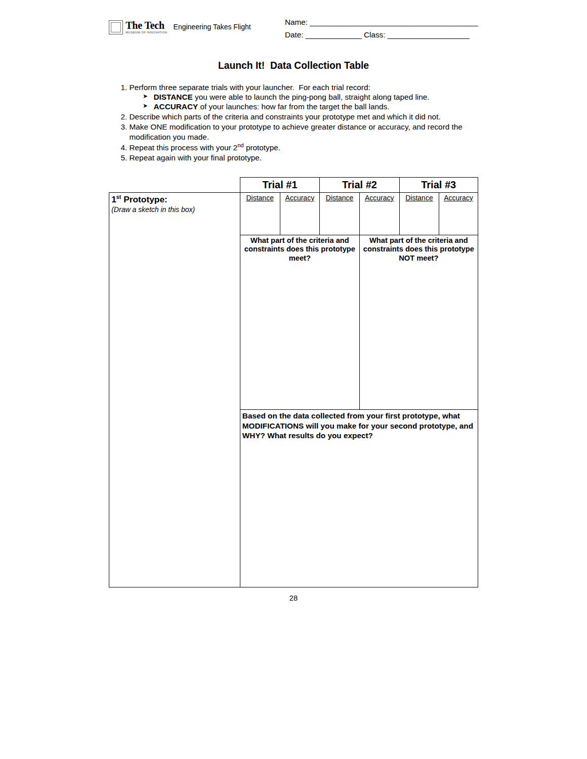The Tech
Museum of Innovation
Engineering Takes Flight
Name: _______________________________________
Date: _____________ Class: ___________________
Launch It! Data Collection Table
Perform three separate trials with your launcher. For each trial record:
DISTANCE you were able to launch the ping-pong ball, straight along taped line.
ACCURACY of your launches: how far from the target the ball lands.
Describe which parts of the criteria and constraints your prototype met and which it did not.
Make ONE modification to your prototype to achieve greater distance or accuracy, and record the modification you made.
Repeat this process with your 2nd prototype.
Repeat again with your final prototype.
| | Trial #1 | Trial #2 | Trial #3 |
| 1 st Prototype: (Draw a sketch in this box) | Distance | Accuracy | Distance | Accuracy | Distance | Accuracy |
| What part of the criteria and constraints does this prototype meet? | What part of the criteria and constraints does this prototype NOT meet? |
| Based on the data collected from your first prototype, what MODIFICATIONS will you make for your second prototype, and WHY? What results do you expect? |
28